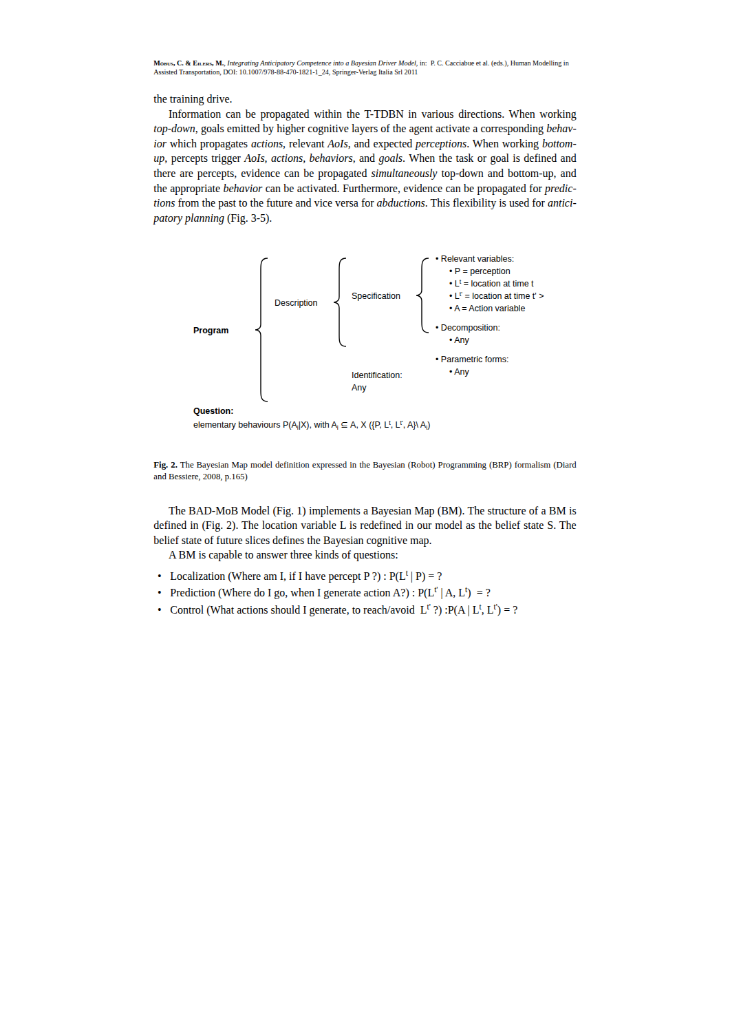Möbus, C. & Eilers, M., Integrating Anticipatory Competence into a Bayesian Driver Model, in: P. C. Cacciabue et al. (eds.), Human Modelling in Assisted Transportation, DOI: 10.1007/978-88-470-1821-1_24, Springer-Verlag Italia Srl 2011
the training drive.
Information can be propagated within the T-TDBN in various directions. When working top-down, goals emitted by higher cognitive layers of the agent activate a corresponding behavior which propagates actions, relevant AoIs, and expected perceptions. When working bottom-up, percepts trigger AoIs, actions, behaviors, and goals. When the task or goal is defined and there are percepts, evidence can be propagated simultaneously top-down and bottom-up, and the appropriate behavior can be activated. Furthermore, evidence can be propagated for predictions from the past to the future and vice versa for abductions. This flexibility is used for anticipatory planning (Fig. 3-5).
Program Description Specification Identification: Any Question: • Relevant variables: • P = perception • Lt = location at time t • Lt' = location at time t' > t • A = Action variable • Decomposition: • Any • Parametric forms: • Any elementary behaviours P(Ai|X), with Ai ⊆ A, X ({P, Lt, Lt', A}\ Ai)
Fig. 2. The Bayesian Map model definition expressed in the Bayesian (Robot) Programming (BRP) formalism (Diard and Bessiere, 2008, p.165)
The BAD-MoB Model (Fig. 1) implements a Bayesian Map (BM). The structure of a BM is defined in (Fig. 2). The location variable L is redefined in our model as the belief state S. The belief state of future slices defines the Bayesian cognitive map.
A BM is capable to answer three kinds of questions:
Localization (Where am I, if I have percept P ?) : P(Lt | P) = ?
Prediction (Where do I go, when I generate action A?) : P(Lt' | A, Lt) = ?
Control (What actions should I generate, to reach/avoid Lt' ?) :P(A | Lt, Lt') = ?